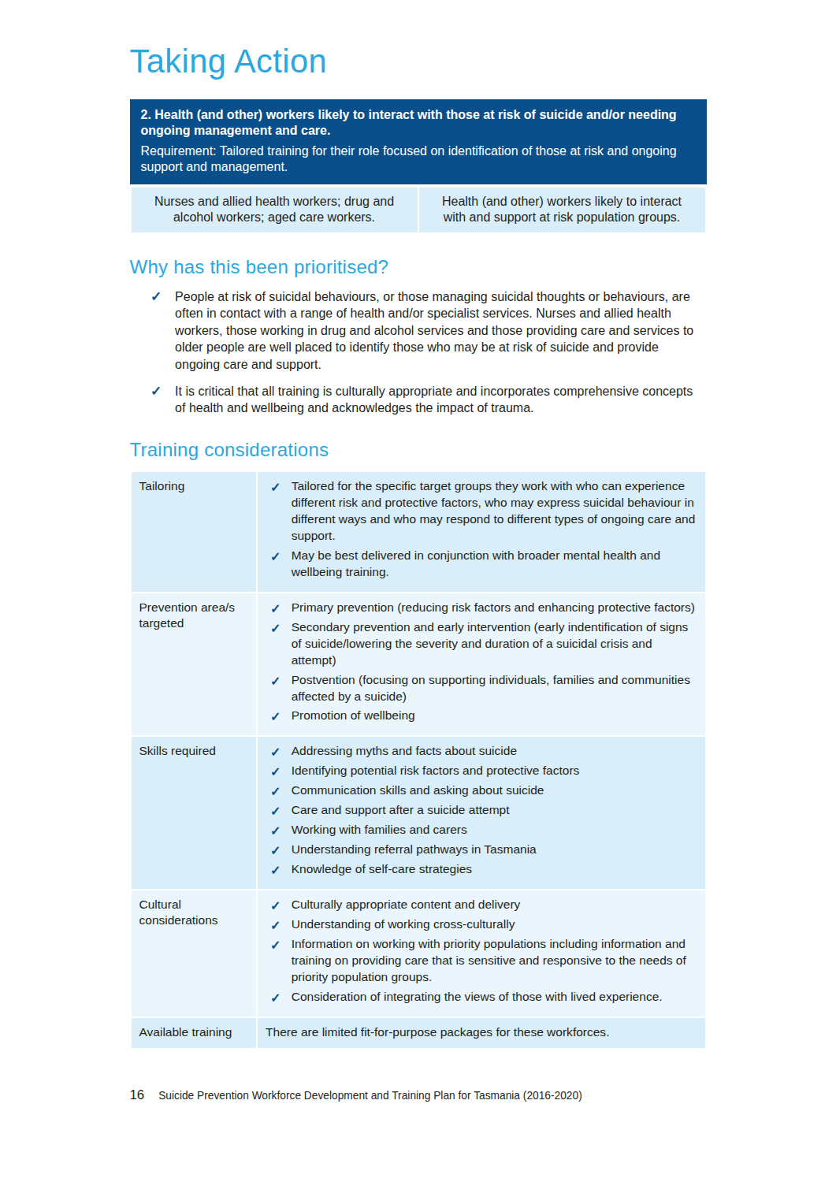Taking Action
2. Health (and other) workers likely to interact with those at risk of suicide and/or needing ongoing management and care.
Requirement: Tailored training for their role focused on identification of those at risk and ongoing support and management.
| Nurses and allied health workers; drug and alcohol workers; aged care workers. | Health (and other) workers likely to interact with and support at risk population groups. |
Why has this been prioritised?
People at risk of suicidal behaviours, or those managing suicidal thoughts or behaviours, are often in contact with a range of health and/or specialist services. Nurses and allied health workers, those working in drug and alcohol services and those providing care and services to older people are well placed to identify those who may be at risk of suicide and provide ongoing care and support.
It is critical that all training is culturally appropriate and incorporates comprehensive concepts of health and wellbeing and acknowledges the impact of trauma.
Training considerations
| Tailoring | Tailored for the specific target groups they work with who can experience different risk and protective factors, who may express suicidal behaviour in different ways and who may respond to different types of ongoing care and support. May be best delivered in conjunction with broader mental health and wellbeing training. |
| Prevention area/s targeted | Primary prevention (reducing risk factors and enhancing protective factors) Secondary prevention and early intervention (early indentification of signs of suicide/lowering the severity and duration of a suicidal crisis and attempt) Postvention (focusing on supporting individuals, families and communities affected by a suicide) Promotion of wellbeing |
| Skills required | Addressing myths and facts about suicide Identifying potential risk factors and protective factors Communication skills and asking about suicide Care and support after a suicide attempt Working with families and carers Understanding referral pathways in Tasmania Knowledge of self-care strategies |
| Cultural considerations | Culturally appropriate content and delivery Understanding of working cross-culturally Information on working with priority populations including information and training on providing care that is sensitive and responsive to the needs of priority population groups. Consideration of integrating the views of those with lived experience. |
| Available training | There are limited fit-for-purpose packages for these workforces. |
16 Suicide Prevention Workforce Development and Training Plan for Tasmania (2016-2020)